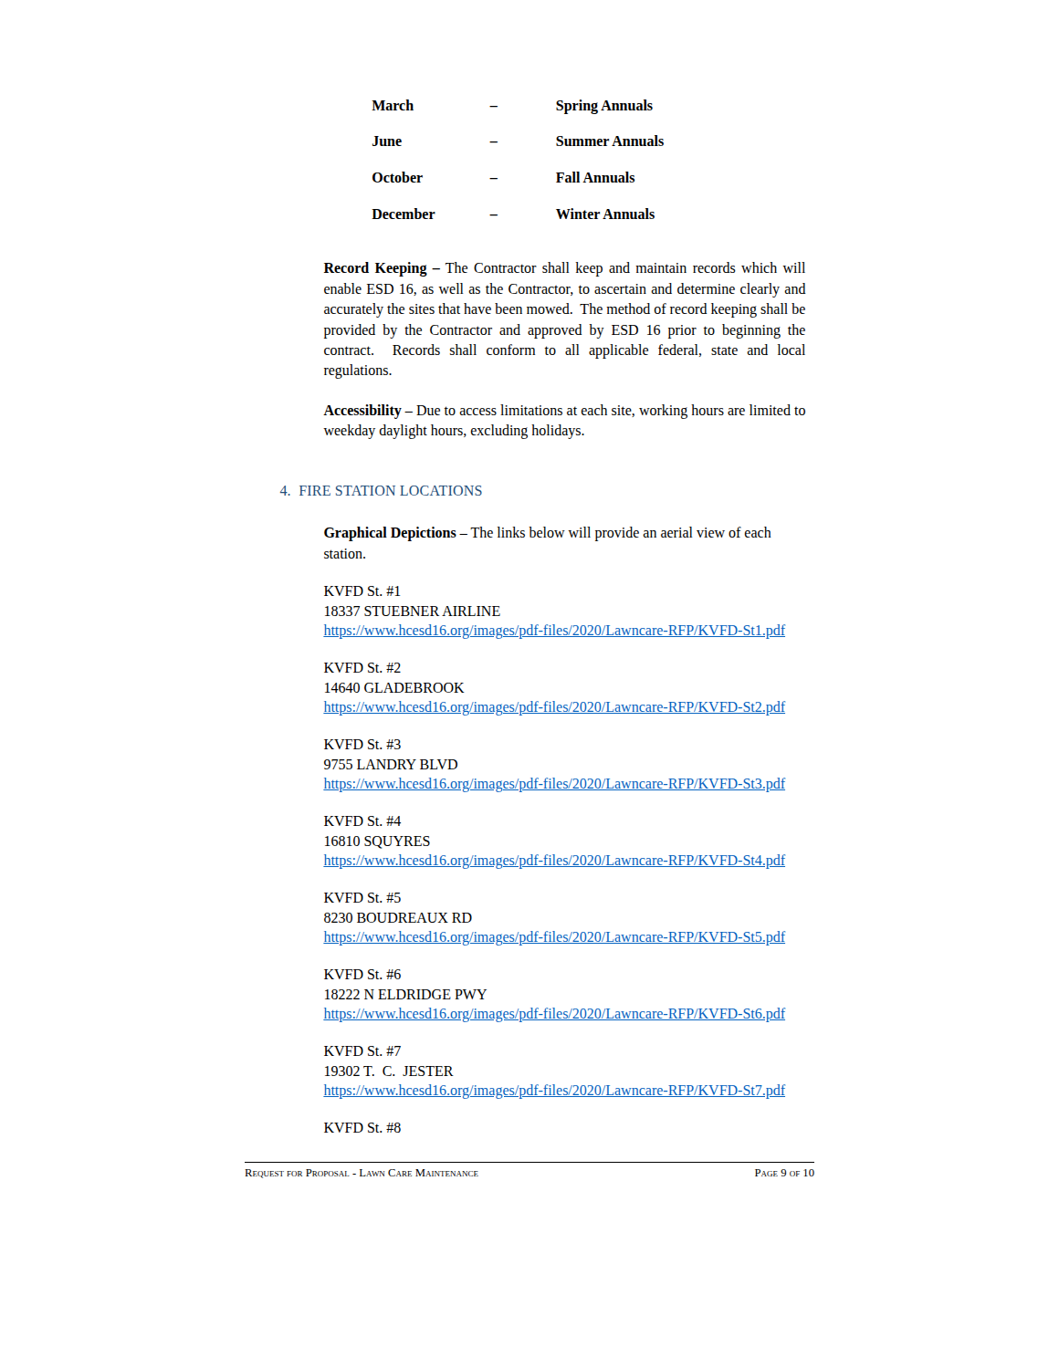| March | – | Spring Annuals |
| June | – | Summer Annuals |
| October | – | Fall Annuals |
| December | – | Winter Annuals |
Record Keeping – The Contractor shall keep and maintain records which will enable ESD 16, as well as the Contractor, to ascertain and determine clearly and accurately the sites that have been mowed. The method of record keeping shall be provided by the Contractor and approved by ESD 16 prior to beginning the contract. Records shall conform to all applicable federal, state and local regulations.
Accessibility – Due to access limitations at each site, working hours are limited to weekday daylight hours, excluding holidays.
4. FIRE STATION LOCATIONS
Graphical Depictions – The links below will provide an aerial view of each station.
KVFD St. #1 18337 STUEBNER AIRLINE https://www.hcesd16.org/images/pdf-files/2020/Lawncare-RFP/KVFD-St1.pdf
KVFD St. #2 14640 GLADEBROOK https://www.hcesd16.org/images/pdf-files/2020/Lawncare-RFP/KVFD-St2.pdf
KVFD St. #3 9755 LANDRY BLVD https://www.hcesd16.org/images/pdf-files/2020/Lawncare-RFP/KVFD-St3.pdf
KVFD St. #4 16810 SQUYRES https://www.hcesd16.org/images/pdf-files/2020/Lawncare-RFP/KVFD-St4.pdf
KVFD St. #5 8230 BOUDREAUX RD https://www.hcesd16.org/images/pdf-files/2020/Lawncare-RFP/KVFD-St5.pdf
KVFD St. #6 18222 N ELDRIDGE PWY https://www.hcesd16.org/images/pdf-files/2020/Lawncare-RFP/KVFD-St6.pdf
KVFD St. #7 19302 T. C. JESTER https://www.hcesd16.org/images/pdf-files/2020/Lawncare-RFP/KVFD-St7.pdf
KVFD St. #8
Request for Proposal - Lawn Care Maintenance Page 9 of 10